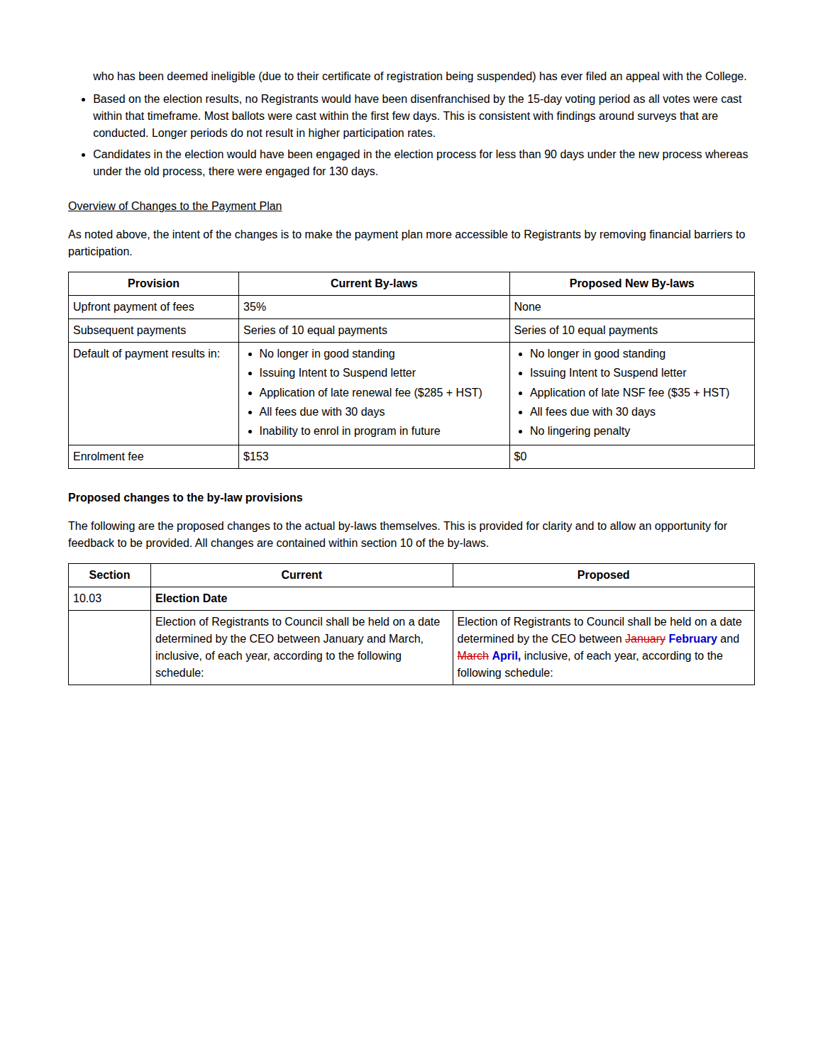who has been deemed ineligible (due to their certificate of registration being suspended) has ever filed an appeal with the College.
Based on the election results, no Registrants would have been disenfranchised by the 15-day voting period as all votes were cast within that timeframe. Most ballots were cast within the first few days. This is consistent with findings around surveys that are conducted. Longer periods do not result in higher participation rates.
Candidates in the election would have been engaged in the election process for less than 90 days under the new process whereas under the old process, there were engaged for 130 days.
Overview of Changes to the Payment Plan
As noted above, the intent of the changes is to make the payment plan more accessible to Registrants by removing financial barriers to participation.
| Provision | Current By-laws | Proposed New By-laws |
| --- | --- | --- |
| Upfront payment of fees | 35% | None |
| Subsequent payments | Series of 10 equal payments | Series of 10 equal payments |
| Default of payment results in: | No longer in good standing Issuing Intent to Suspend letter Application of late renewal fee ($285 + HST) All fees due with 30 days Inability to enrol in program in future | No longer in good standing Issuing Intent to Suspend letter Application of late NSF fee ($35 + HST) All fees due with 30 days No lingering penalty |
| Enrolment fee | $153 | $0 |
Proposed changes to the by-law provisions
The following are the proposed changes to the actual by-laws themselves. This is provided for clarity and to allow an opportunity for feedback to be provided. All changes are contained within section 10 of the by-laws.
| Section | Current | Proposed |
| --- | --- | --- |
| 10.03 | Election Date |
| | Election of Registrants to Council shall be held on a date determined by the CEO between January and March, inclusive, of each year, according to the following schedule: | Election of Registrants to Council shall be held on a date determined by the CEO between January February and March April, inclusive, of each year, according to the following schedule: |